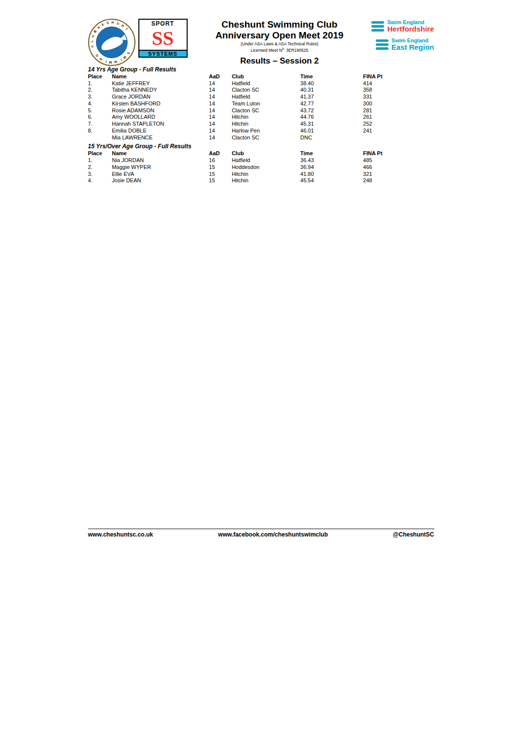C H E S H U N T S W I M M I N G C L U B
SPORT
SS
SYSTEMS
Cheshunt Swimming Club
Anniversary Open Meet 2019
(Under ASA Laws & ASA Technical Rules)
Licensed Meet No. 3ER190525
Results – Session 2
Swim England
Hertfordshire
Swim England
East Region
14 Yrs Age Group - Full Results
| Place | Name | AaD | Club | Time | FINA Pt |
| --- | --- | --- | --- | --- | --- |
| 1. | Katie JEFFREY | 14 | Hatfield | 38.40 | 414 |
| 2. | Tabitha KENNEDY | 14 | Clacton SC | 40.31 | 358 |
| 3. | Grace JORDAN | 14 | Hatfield | 41.37 | 331 |
| 4. | Kirsten BASHFORD | 14 | Team Luton | 42.77 | 300 |
| 5. | Rosie ADAMSON | 14 | Clacton SC | 43.72 | 281 |
| 6. | Amy WOOLLARD | 14 | Hitchin | 44.76 | 261 |
| 7. | Hannah STAPLETON | 14 | Hitchin | 45.31 | 252 |
| 8. | Emilia DOBLE | 14 | Harlow Pen | 46.01 | 241 |
| | Mia LAWRENCE | 14 | Clacton SC | DNC | |
15 Yrs/Over Age Group - Full Results
| Place | Name | AaD | Club | Time | FINA Pt |
| --- | --- | --- | --- | --- | --- |
| 1. | Nia JORDAN | 16 | Hatfield | 36.43 | 485 |
| 2. | Maggie WYPER | 15 | Hoddesdon | 36.94 | 466 |
| 3. | Ellie EVA | 15 | Hitchin | 41.80 | 321 |
| 4. | Josie DEAN | 15 | Hitchin | 45.54 | 248 |
www.cheshuntsc.co.uk www.facebook.com/cheshuntswimclub @CheshuntSC